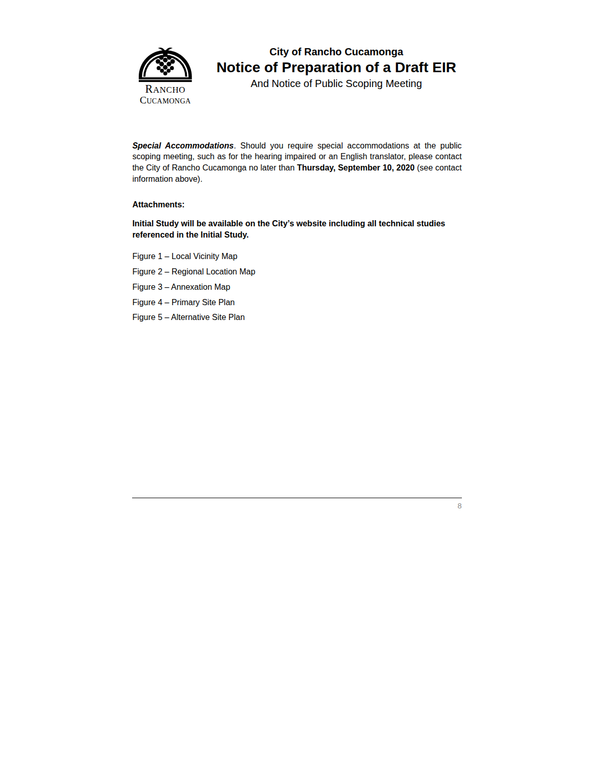RANCHO CUCAMONGA
City of Rancho Cucamonga
Notice of Preparation of a Draft EIR
And Notice of Public Scoping Meeting
Special Accommodations. Should you require special accommodations at the public scoping meeting, such as for the hearing impaired or an English translator, please contact the City of Rancho Cucamonga no later than Thursday, September 10, 2020 (see contact information above).
Attachments:
Initial Study will be available on the City’s website including all technical studies referenced in the Initial Study.
Figure 1 – Local Vicinity Map
Figure 2 – Regional Location Map
Figure 3 – Annexation Map
Figure 4 – Primary Site Plan
Figure 5 – Alternative Site Plan
8